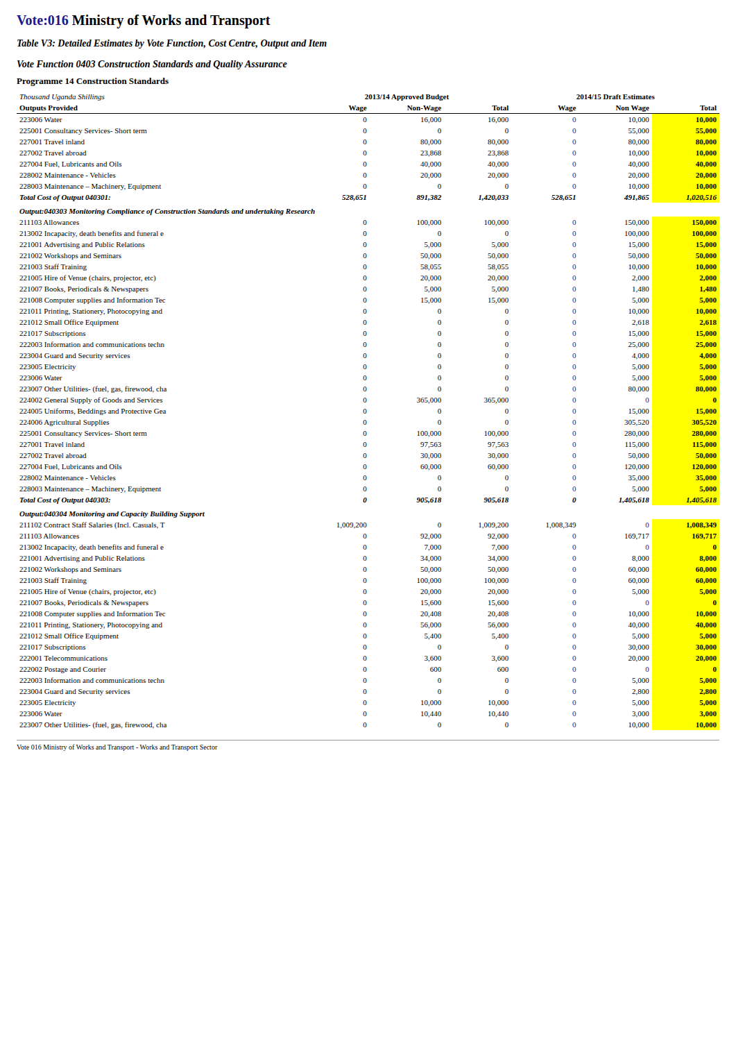Vote:016 Ministry of Works and Transport
Table V3: Detailed Estimates by Vote Function, Cost Centre, Output and Item
Vote Function 0403 Construction Standards and Quality Assurance
Programme 14 Construction Standards
| Thousand Uganda Shillings | 2013/14 Approved Budget | 2014/15 Draft Estimates |
| --- | --- | --- |
| Outputs Provided | Wage | Non-Wage | Total | Wage | Non Wage | Total |
| 223006 Water | 0 | 16,000 | 16,000 | 0 | 10,000 | 10,000 |
| 225001 Consultancy Services- Short term | 0 | 0 | 0 | 0 | 55,000 | 55,000 |
| 227001 Travel inland | 0 | 80,000 | 80,000 | 0 | 80,000 | 80,000 |
| 227002 Travel abroad | 0 | 23,868 | 23,868 | 0 | 10,000 | 10,000 |
| 227004 Fuel, Lubricants and Oils | 0 | 40,000 | 40,000 | 0 | 40,000 | 40,000 |
| 228002 Maintenance - Vehicles | 0 | 20,000 | 20,000 | 0 | 20,000 | 20,000 |
| 228003 Maintenance – Machinery, Equipment | 0 | 0 | 0 | 0 | 10,000 | 10,000 |
| Total Cost of Output 040301: | 528,651 | 891,382 | 1,420,033 | 528,651 | 491,865 | 1,020,516 |
| Output:040303 Monitoring Compliance of Construction Standards and undertaking Research |
| 211103 Allowances | 0 | 100,000 | 100,000 | 0 | 150,000 | 150,000 |
| 213002 Incapacity, death benefits and funeral e | 0 | 0 | 0 | 0 | 100,000 | 100,000 |
| 221001 Advertising and Public Relations | 0 | 5,000 | 5,000 | 0 | 15,000 | 15,000 |
| 221002 Workshops and Seminars | 0 | 50,000 | 50,000 | 0 | 50,000 | 50,000 |
| 221003 Staff Training | 0 | 58,055 | 58,055 | 0 | 10,000 | 10,000 |
| 221005 Hire of Venue (chairs, projector, etc) | 0 | 20,000 | 20,000 | 0 | 2,000 | 2,000 |
| 221007 Books, Periodicals & Newspapers | 0 | 5,000 | 5,000 | 0 | 1,480 | 1,480 |
| 221008 Computer supplies and Information Tec | 0 | 15,000 | 15,000 | 0 | 5,000 | 5,000 |
| 221011 Printing, Stationery, Photocopying and | 0 | 0 | 0 | 0 | 10,000 | 10,000 |
| 221012 Small Office Equipment | 0 | 0 | 0 | 0 | 2,618 | 2,618 |
| 221017 Subscriptions | 0 | 0 | 0 | 0 | 15,000 | 15,000 |
| 222003 Information and communications techn | 0 | 0 | 0 | 0 | 25,000 | 25,000 |
| 223004 Guard and Security services | 0 | 0 | 0 | 0 | 4,000 | 4,000 |
| 223005 Electricity | 0 | 0 | 0 | 0 | 5,000 | 5,000 |
| 223006 Water | 0 | 0 | 0 | 0 | 5,000 | 5,000 |
| 223007 Other Utilities- (fuel, gas, firewood, cha | 0 | 0 | 0 | 0 | 80,000 | 80,000 |
| 224002 General Supply of Goods and Services | 0 | 365,000 | 365,000 | 0 | 0 | 0 |
| 224005 Uniforms, Beddings and Protective Gea | 0 | 0 | 0 | 0 | 15,000 | 15,000 |
| 224006 Agricultural Supplies | 0 | 0 | 0 | 0 | 305,520 | 305,520 |
| 225001 Consultancy Services- Short term | 0 | 100,000 | 100,000 | 0 | 280,000 | 280,000 |
| 227001 Travel inland | 0 | 97,563 | 97,563 | 0 | 115,000 | 115,000 |
| 227002 Travel abroad | 0 | 30,000 | 30,000 | 0 | 50,000 | 50,000 |
| 227004 Fuel, Lubricants and Oils | 0 | 60,000 | 60,000 | 0 | 120,000 | 120,000 |
| 228002 Maintenance - Vehicles | 0 | 0 | 0 | 0 | 35,000 | 35,000 |
| 228003 Maintenance – Machinery, Equipment | 0 | 0 | 0 | 0 | 5,000 | 5,000 |
| Total Cost of Output 040303: | 0 | 905,618 | 905,618 | 0 | 1,405,618 | 1,405,618 |
| Output:040304 Monitoring and Capacity Building Support |
| 211102 Contract Staff Salaries (Incl. Casuals, T | 1,009,200 | 0 | 1,009,200 | 1,008,349 | 0 | 1,008,349 |
| 211103 Allowances | 0 | 92,000 | 92,000 | 0 | 169,717 | 169,717 |
| 213002 Incapacity, death benefits and funeral e | 0 | 7,000 | 7,000 | 0 | 0 | 0 |
| 221001 Advertising and Public Relations | 0 | 34,000 | 34,000 | 0 | 8,000 | 8,000 |
| 221002 Workshops and Seminars | 0 | 50,000 | 50,000 | 0 | 60,000 | 60,000 |
| 221003 Staff Training | 0 | 100,000 | 100,000 | 0 | 60,000 | 60,000 |
| 221005 Hire of Venue (chairs, projector, etc) | 0 | 20,000 | 20,000 | 0 | 5,000 | 5,000 |
| 221007 Books, Periodicals & Newspapers | 0 | 15,600 | 15,600 | 0 | 0 | 0 |
| 221008 Computer supplies and Information Tec | 0 | 20,408 | 20,408 | 0 | 10,000 | 10,000 |
| 221011 Printing, Stationery, Photocopying and | 0 | 56,000 | 56,000 | 0 | 40,000 | 40,000 |
| 221012 Small Office Equipment | 0 | 5,400 | 5,400 | 0 | 5,000 | 5,000 |
| 221017 Subscriptions | 0 | 0 | 0 | 0 | 30,000 | 30,000 |
| 222001 Telecommunications | 0 | 3,600 | 3,600 | 0 | 20,000 | 20,000 |
| 222002 Postage and Courier | 0 | 600 | 600 | 0 | 0 | 0 |
| 222003 Information and communications techn | 0 | 0 | 0 | 0 | 5,000 | 5,000 |
| 223004 Guard and Security services | 0 | 0 | 0 | 0 | 2,800 | 2,800 |
| 223005 Electricity | 0 | 10,000 | 10,000 | 0 | 5,000 | 5,000 |
| 223006 Water | 0 | 10,440 | 10,440 | 0 | 3,000 | 3,000 |
| 223007 Other Utilities- (fuel, gas, firewood, cha | 0 | 0 | 0 | 0 | 10,000 | 10,000 |
Vote 016 Ministry of Works and Transport - Works and Transport Sector